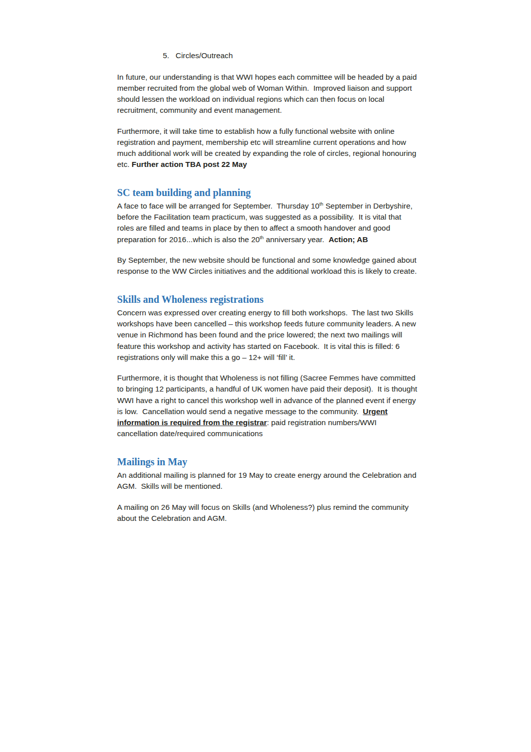5. Circles/Outreach
In future, our understanding is that WWI hopes each committee will be headed by a paid member recruited from the global web of Woman Within. Improved liaison and support should lessen the workload on individual regions which can then focus on local recruitment, community and event management.
Furthermore, it will take time to establish how a fully functional website with online registration and payment, membership etc will streamline current operations and how much additional work will be created by expanding the role of circles, regional honouring etc. Further action TBA post 22 May
SC team building and planning
A face to face will be arranged for September. Thursday 10th September in Derbyshire, before the Facilitation team practicum, was suggested as a possibility. It is vital that roles are filled and teams in place by then to affect a smooth handover and good preparation for 2016...which is also the 20th anniversary year. Action; AB
By September, the new website should be functional and some knowledge gained about response to the WW Circles initiatives and the additional workload this is likely to create.
Skills and Wholeness registrations
Concern was expressed over creating energy to fill both workshops. The last two Skills workshops have been cancelled – this workshop feeds future community leaders. A new venue in Richmond has been found and the price lowered; the next two mailings will feature this workshop and activity has started on Facebook. It is vital this is filled: 6 registrations only will make this a go – 12+ will ‘fill’ it.
Furthermore, it is thought that Wholeness is not filling (Sacree Femmes have committed to bringing 12 participants, a handful of UK women have paid their deposit). It is thought WWI have a right to cancel this workshop well in advance of the planned event if energy is low. Cancellation would send a negative message to the community. Urgent information is required from the registrar: paid registration numbers/WWI cancellation date/required communications
Mailings in May
An additional mailing is planned for 19 May to create energy around the Celebration and AGM. Skills will be mentioned.
A mailing on 26 May will focus on Skills (and Wholeness?) plus remind the community about the Celebration and AGM.